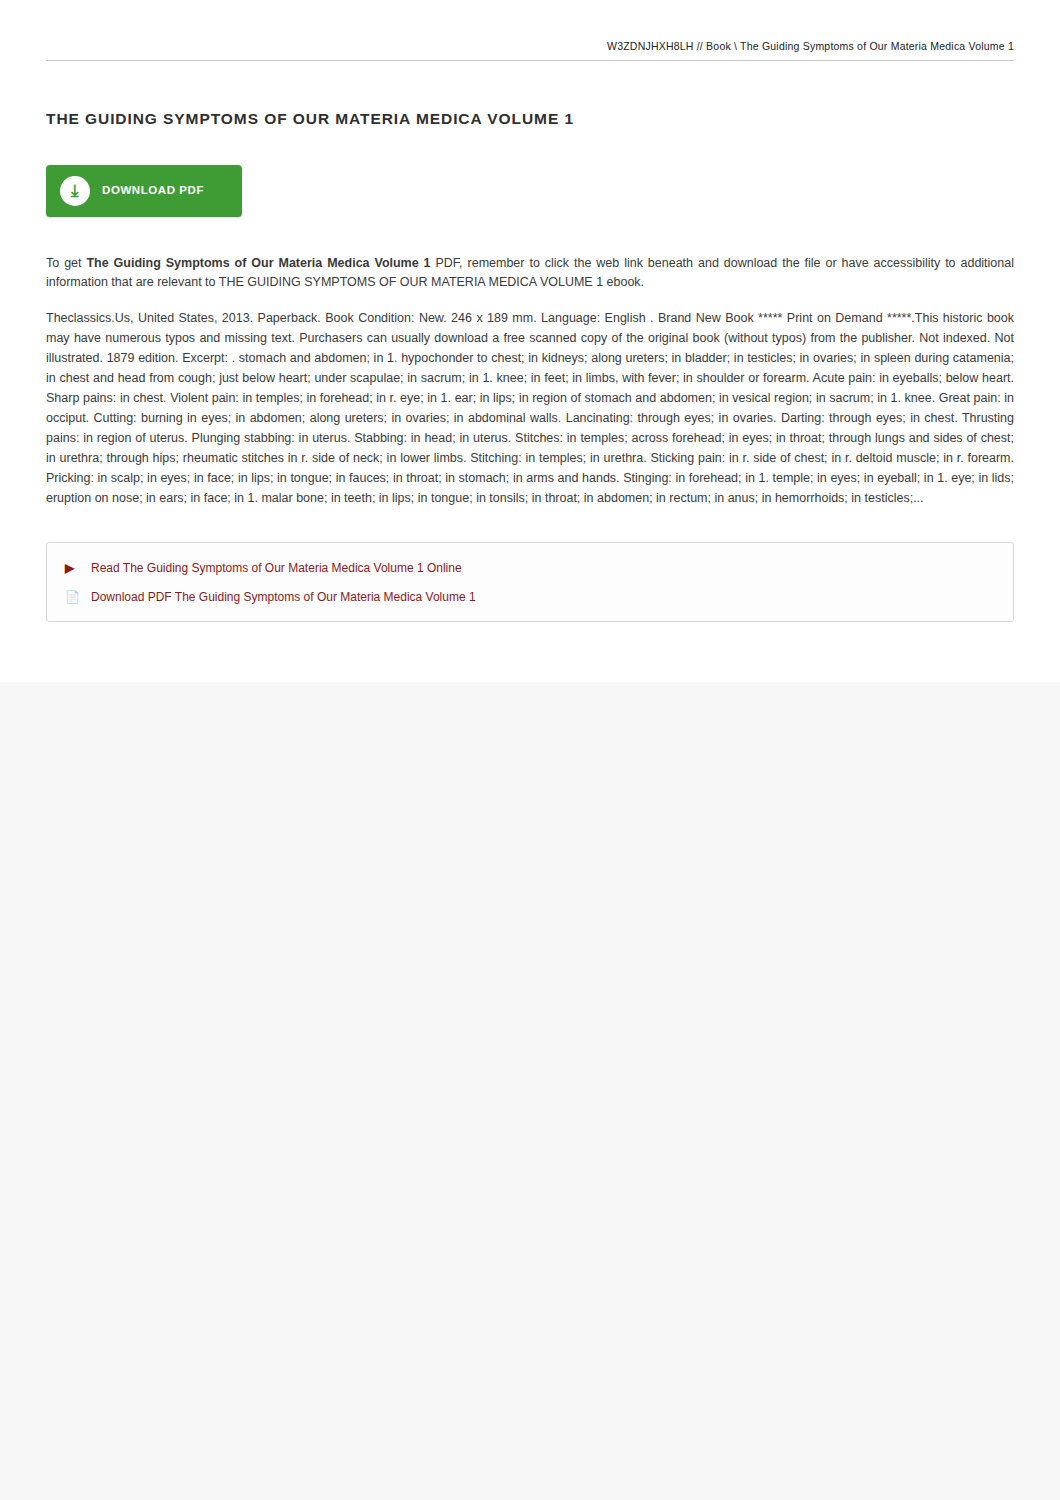W3ZDNJHXH8LH // Book \ The Guiding Symptoms of Our Materia Medica Volume 1
THE GUIDING SYMPTOMS OF OUR MATERIA MEDICA VOLUME 1
⤓ DOWNLOAD PDF
To get The Guiding Symptoms of Our Materia Medica Volume 1 PDF, remember to click the web link beneath and download the file or have accessibility to additional information that are relevant to THE GUIDING SYMPTOMS OF OUR MATERIA MEDICA VOLUME 1 ebook.
Theclassics.Us, United States, 2013. Paperback. Book Condition: New. 246 x 189 mm. Language: English . Brand New Book ***** Print on Demand *****.This historic book may have numerous typos and missing text. Purchasers can usually download a free scanned copy of the original book (without typos) from the publisher. Not indexed. Not illustrated. 1879 edition. Excerpt: . stomach and abdomen; in 1. hypochonder to chest; in kidneys; along ureters; in bladder; in testicles; in ovaries; in spleen during catamenia; in chest and head from cough; just below heart; under scapulae; in sacrum; in 1. knee; in feet; in limbs, with fever; in shoulder or forearm. Acute pain: in eyeballs; below heart. Sharp pains: in chest. Violent pain: in temples; in forehead; in r. eye; in 1. ear; in lips; in region of stomach and abdomen; in vesical region; in sacrum; in 1. knee. Great pain: in occiput. Cutting: burning in eyes; in abdomen; along ureters; in ovaries; in abdominal walls. Lancinating: through eyes; in ovaries. Darting: through eyes; in chest. Thrusting pains: in region of uterus. Plunging stabbing: in uterus. Stabbing: in head; in uterus. Stitches: in temples; across forehead; in eyes; in throat; through lungs and sides of chest; in urethra; through hips; rheumatic stitches in r. side of neck; in lower limbs. Stitching: in temples; in urethra. Sticking pain: in r. side of chest; in r. deltoid muscle; in r. forearm. Pricking: in scalp; in eyes; in face; in lips; in tongue; in fauces; in throat; in stomach; in arms and hands. Stinging: in forehead; in 1. temple; in eyes; in eyeball; in 1. eye; in lids; eruption on nose; in ears; in face; in 1. malar bone; in teeth; in lips; in tongue; in tonsils; in throat; in abdomen; in rectum; in anus; in hemorrhoids; in testicles;...
▶Read The Guiding Symptoms of Our Materia Medica Volume 1 Online
📄Download PDF The Guiding Symptoms of Our Materia Medica Volume 1